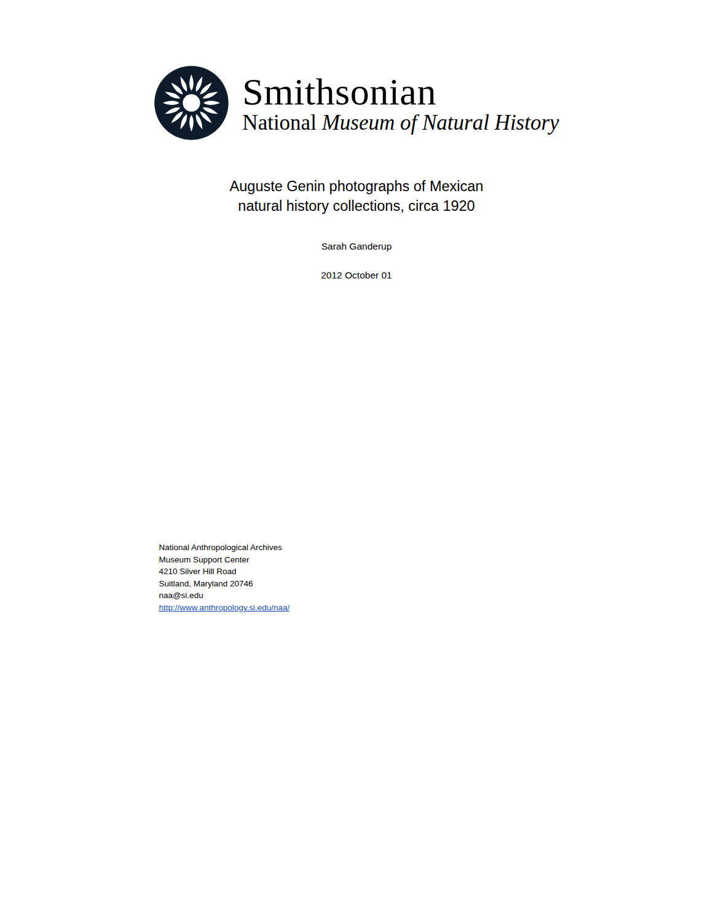Smithsonian National Museum of Natural History
Auguste Genin photographs of Mexican
natural history collections, circa 1920
Sarah Ganderup
2012 October 01
National Anthropological Archives
Museum Support Center
4210 Silver Hill Road
Suitland, Maryland 20746
naa@si.edu
http://www.anthropology.si.edu/naa/